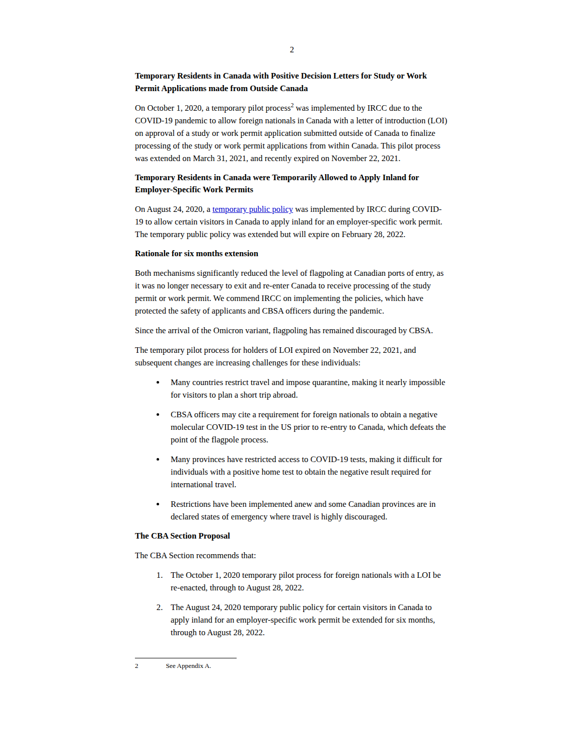2
Temporary Residents in Canada with Positive Decision Letters for Study or Work Permit Applications made from Outside Canada
On October 1, 2020, a temporary pilot process2 was implemented by IRCC due to the COVID-19 pandemic to allow foreign nationals in Canada with a letter of introduction (LOI) on approval of a study or work permit application submitted outside of Canada to finalize processing of the study or work permit applications from within Canada. This pilot process was extended on March 31, 2021, and recently expired on November 22, 2021.
Temporary Residents in Canada were Temporarily Allowed to Apply Inland for Employer-Specific Work Permits
On August 24, 2020, a temporary public policy was implemented by IRCC during COVID-19 to allow certain visitors in Canada to apply inland for an employer-specific work permit. The temporary public policy was extended but will expire on February 28, 2022.
Rationale for six months extension
Both mechanisms significantly reduced the level of flagpoling at Canadian ports of entry, as it was no longer necessary to exit and re-enter Canada to receive processing of the study permit or work permit. We commend IRCC on implementing the policies, which have protected the safety of applicants and CBSA officers during the pandemic.
Since the arrival of the Omicron variant, flagpoling has remained discouraged by CBSA.
The temporary pilot process for holders of LOI expired on November 22, 2021, and subsequent changes are increasing challenges for these individuals:
Many countries restrict travel and impose quarantine, making it nearly impossible for visitors to plan a short trip abroad.
CBSA officers may cite a requirement for foreign nationals to obtain a negative molecular COVID-19 test in the US prior to re-entry to Canada, which defeats the point of the flagpole process.
Many provinces have restricted access to COVID-19 tests, making it difficult for individuals with a positive home test to obtain the negative result required for international travel.
Restrictions have been implemented anew and some Canadian provinces are in declared states of emergency where travel is highly discouraged.
The CBA Section Proposal
The CBA Section recommends that:
The October 1, 2020 temporary pilot process for foreign nationals with a LOI be re-enacted, through to August 28, 2022.
The August 24, 2020 temporary public policy for certain visitors in Canada to apply inland for an employer-specific work permit be extended for six months, through to August 28, 2022.
2 See Appendix A.